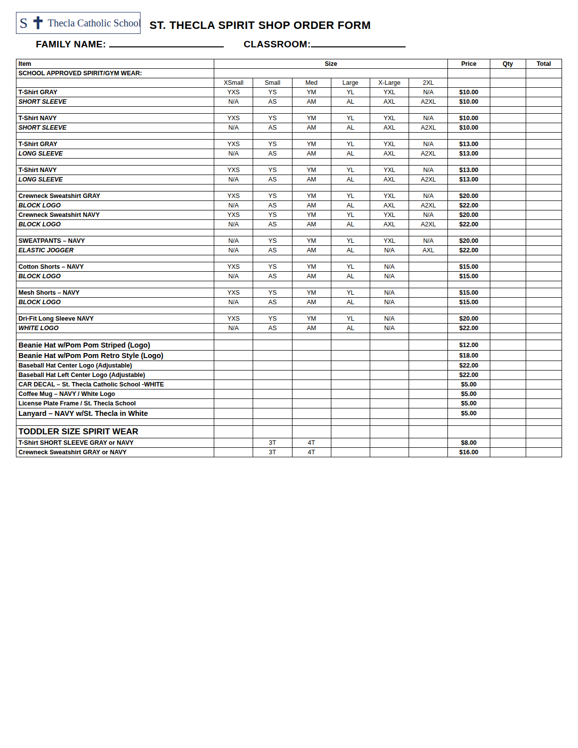S ✝ Thecla Catholic School
ST. THECLA SPIRIT SHOP ORDER FORM
FAMILY NAME: CLASSROOM:
| Item | Size | Price | Qty | Total |
| --- | --- | --- | --- | --- |
| SCHOOL APPROVED SPIRIT/GYM WEAR: | | | | |
| | XSmall | Small | Med | Large | X-Large | 2XL | | | |
| T-Shirt GRAY | YXS | YS | YM | YL | YXL | N/A | $10.00 | | |
| SHORT SLEEVE | N/A | AS | AM | AL | AXL | A2XL | $10.00 | | |
| T-Shirt NAVY | YXS | YS | YM | YL | YXL | N/A | $10.00 | | |
| SHORT SLEEVE | N/A | AS | AM | AL | AXL | A2XL | $10.00 | | |
| T-Shirt GRAY | YXS | YS | YM | YL | YXL | N/A | $13.00 | | |
| LONG SLEEVE | N/A | AS | AM | AL | AXL | A2XL | $13.00 | | |
| T-Shirt NAVY | YXS | YS | YM | YL | YXL | N/A | $13.00 | | |
| LONG SLEEVE | N/A | AS | AM | AL | AXL | A2XL | $13.00 | | |
| Crewneck Sweatshirt GRAY | YXS | YS | YM | YL | YXL | N/A | $20.00 | | |
| BLOCK LOGO | N/A | AS | AM | AL | AXL | A2XL | $22.00 | | |
| Crewneck Sweatshirt NAVY | YXS | YS | YM | YL | YXL | N/A | $20.00 | | |
| BLOCK LOGO | N/A | AS | AM | AL | AXL | A2XL | $22.00 | | |
| SWEATPANTS – NAVY | N/A | YS | YM | YL | YXL | N/A | $20.00 | | |
| ELASTIC JOGGER | N/A | AS | AM | AL | N/A | AXL | $22.00 | | |
| Cotton Shorts – NAVY | YXS | YS | YM | YL | N/A | | $15.00 | | |
| BLOCK LOGO | N/A | AS | AM | AL | N/A | | $15.00 | | |
| Mesh Shorts – NAVY | YXS | YS | YM | YL | N/A | | $15.00 | | |
| BLOCK LOGO | N/A | AS | AM | AL | N/A | | $15.00 | | |
| Dri-Fit Long Sleeve NAVY | YXS | YS | YM | YL | N/A | | $20.00 | | |
| WHITE LOGO | N/A | AS | AM | AL | N/A | | $22.00 | | |
| Beanie Hat w/Pom Pom Striped (Logo) | | | | | | | $12.00 | | |
| Beanie Hat w/Pom Pom Retro Style (Logo) | | | | | | | $18.00 | | |
| Baseball Hat Center Logo (Adjustable) | | | | | | | $22.00 | | |
| Baseball Hat Left Center Logo (Adjustable) | | | | | | | $22.00 | | |
| CAR DECAL – St. Thecla Catholic School -WHITE | | | | | | | $5.00 | | |
| Coffee Mug – NAVY / White Logo | | | | | | | $5.00 | | |
| License Plate Frame / St. Thecla School | | | | | | | $5.00 | | |
| Lanyard – NAVY w/St. Thecla in White | | | | | | | $5.00 | | |
| TODDLER SIZE SPIRIT WEAR | | | | | | | | | |
| T-Shirt SHORT SLEEVE GRAY or NAVY | | 3T | 4T | | | | $8.00 | | |
| Crewneck Sweatshirt GRAY or NAVY | | 3T | 4T | | | | $16.00 | | |